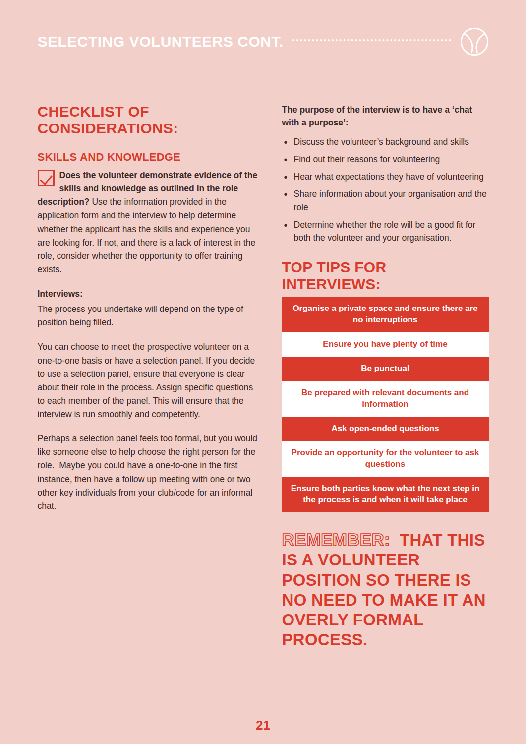Selecting Volunteers Cont.
Checklist of Considerations:
Skills and Knowledge
Does the volunteer demonstrate evidence of the skills and knowledge as outlined in the role description? Use the information provided in the application form and the interview to help determine whether the applicant has the skills and experience you are looking for. If not, and there is a lack of interest in the role, consider whether the opportunity to offer training exists.
Interviews:
The process you undertake will depend on the type of position being filled.
You can choose to meet the prospective volunteer on a one-to-one basis or have a selection panel. If you decide to use a selection panel, ensure that everyone is clear about their role in the process. Assign specific questions to each member of the panel. This will ensure that the interview is run smoothly and competently.
Perhaps a selection panel feels too formal, but you would like someone else to help choose the right person for the role. Maybe you could have a one-to-one in the first instance, then have a follow up meeting with one or two other key individuals from your club/code for an informal chat.
The purpose of the interview is to have a ‘chat with a purpose’:
Discuss the volunteer’s background and skills
Find out their reasons for volunteering
Hear what expectations they have of volunteering
Share information about your organisation and the role
Determine whether the role will be a good fit for both the volunteer and your organisation.
Top Tips for Interviews:
| Organise a private space and ensure there are no interruptions |
| Ensure you have plenty of time |
| Be punctual |
| Be prepared with relevant documents and information |
| Ask open-ended questions |
| Provide an opportunity for the volunteer to ask questions |
| Ensure both parties know what the next step in the process is and when it will take place |
Remember: That this is a volunteer position so there is no need to make it an overly formal process.
21